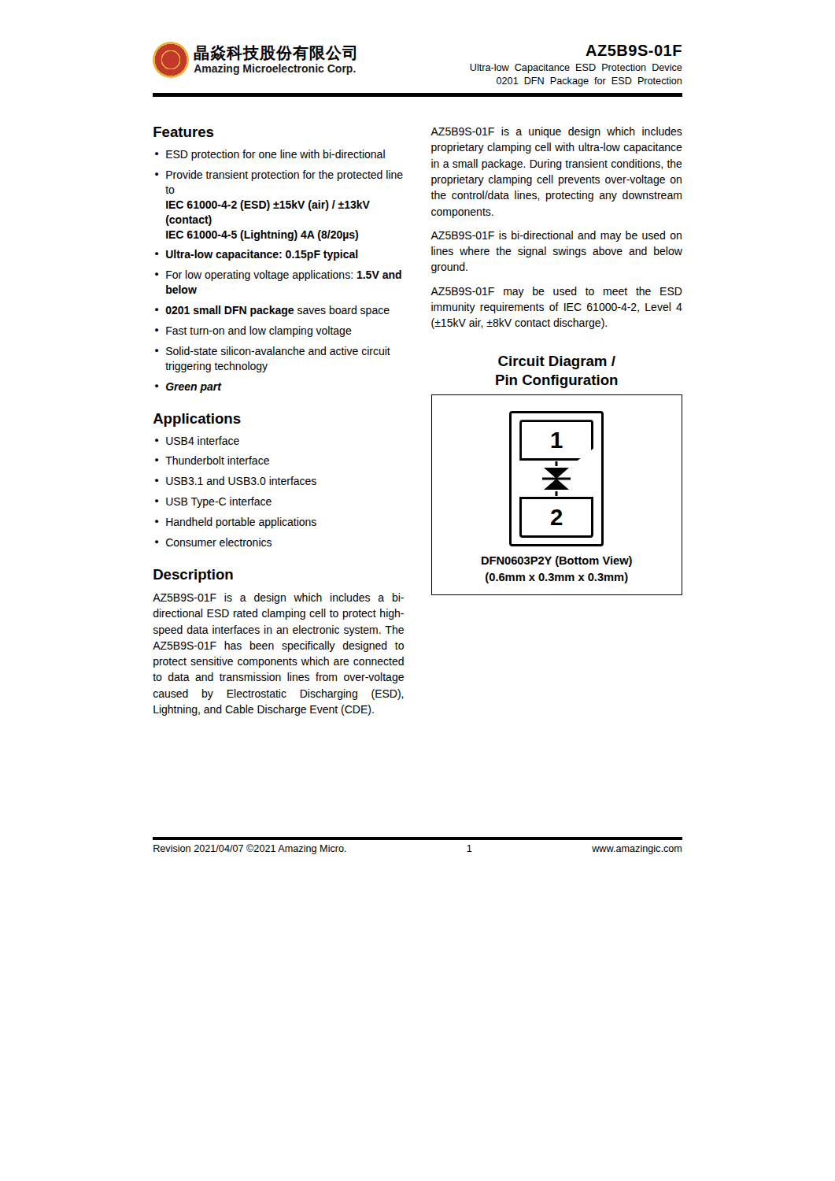晶焱科技股份有限公司
Amazing Microelectronic Corp.
AZ5B9S-01F
Ultra-low Capacitance ESD Protection Device
0201 DFN Package for ESD Protection
Features
ESD protection for one line with bi-directional
Provide transient protection for the protected line to
IEC 61000-4-2 (ESD) ±15kV (air) / ±13kV (contact)
IEC 61000-4-5 (Lightning) 4A (8/20µs)
Ultra-low capacitance: 0.15pF typical
For low operating voltage applications: 1.5V and below
0201 small DFN package saves board space
Fast turn-on and low clamping voltage
Solid-state silicon-avalanche and active circuit triggering technology
Green part
Applications
USB4 interface
Thunderbolt interface
USB3.1 and USB3.0 interfaces
USB Type-C interface
Handheld portable applications
Consumer electronics
Description
AZ5B9S-01F is a design which includes a bi-directional ESD rated clamping cell to protect high-speed data interfaces in an electronic system. The AZ5B9S-01F has been specifically designed to protect sensitive components which are connected to data and transmission lines from over-voltage caused by Electrostatic Discharging (ESD), Lightning, and Cable Discharge Event (CDE).
AZ5B9S-01F is a unique design which includes proprietary clamping cell with ultra-low capacitance in a small package. During transient conditions, the proprietary clamping cell prevents over-voltage on the control/data lines, protecting any downstream components.
AZ5B9S-01F is bi-directional and may be used on lines where the signal swings above and below ground.
AZ5B9S-01F may be used to meet the ESD immunity requirements of IEC 61000-4-2, Level 4 (±15kV air, ±8kV contact discharge).
Circuit Diagram /
Pin Configuration
1
2
DFN0603P2Y (Bottom View)
(0.6mm x 0.3mm x 0.3mm)
Revision 2021/04/07 ©2021 Amazing Micro.
1
www.amazingic.com